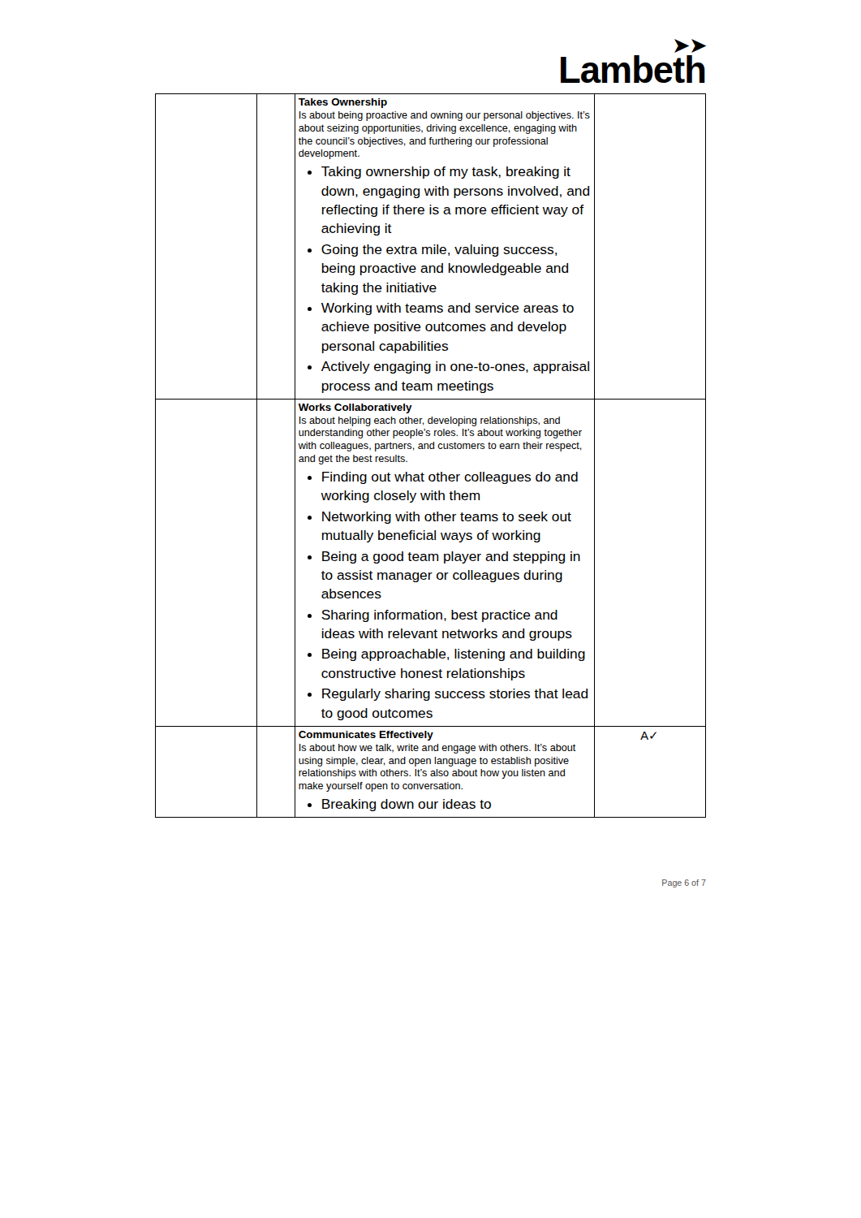➤➤ Lambeth
| | | Takes Ownership Is about being proactive and owning our personal objectives. It’s about seizing opportunities, driving excellence, engaging with the council’s objectives, and furthering our professional development. Taking ownership of my task, breaking it down, engaging with persons involved, and reflecting if there is a more efficient way of achieving it Going the extra mile, valuing success, being proactive and knowledgeable and taking the initiative Working with teams and service areas to achieve positive outcomes and develop personal capabilities Actively engaging in one-to-ones, appraisal process and team meetings | |
| | | Works Collaboratively Is about helping each other, developing relationships, and understanding other people’s roles. It’s about working together with colleagues, partners, and customers to earn their respect, and get the best results. Finding out what other colleagues do and working closely with them Networking with other teams to seek out mutually beneficial ways of working Being a good team player and stepping in to assist manager or colleagues during absences Sharing information, best practice and ideas with relevant networks and groups Being approachable, listening and building constructive honest relationships Regularly sharing success stories that lead to good outcomes | |
| | | Communicates Effectively Is about how we talk, write and engage with others. It’s about using simple, clear, and open language to establish positive relationships with others. It’s also about how you listen and make yourself open to conversation. Breaking down our ideas to | A✓ |
Page 6 of 7